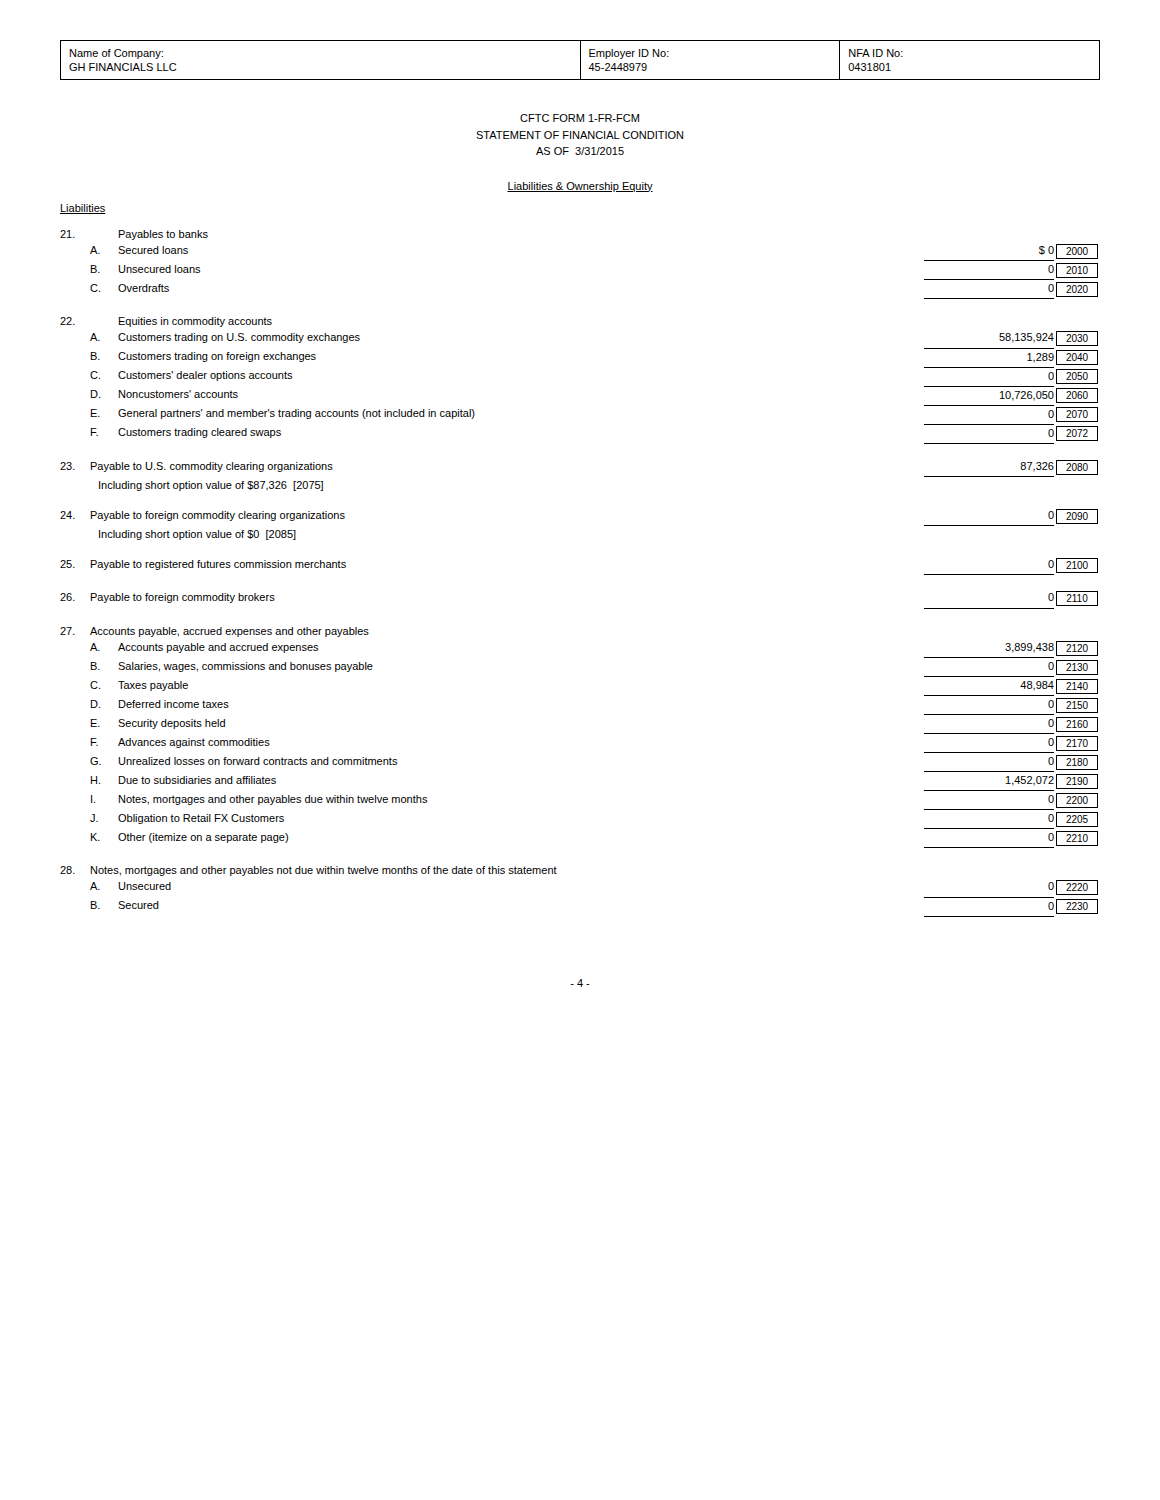| Name of Company: GH FINANCIALS LLC | Employer ID No: 45-2448979 | NFA ID No: 0431801 |
CFTC FORM 1-FR-FCM
STATEMENT OF FINANCIAL CONDITION
AS OF 3/31/2015
Liabilities & Ownership Equity
Liabilities
| 21. | | Payables to banks | | |
| | A. | Secured loans | $ 0 | 2000 |
| | B. | Unsecured loans | 0 | 2010 |
| | C. | Overdrafts | 0 | 2020 |
| 22. | | Equities in commodity accounts | | |
| | A. | Customers trading on U.S. commodity exchanges | 58,135,924 | 2030 |
| | B. | Customers trading on foreign exchanges | 1,289 | 2040 |
| | C. | Customers' dealer options accounts | 0 | 2050 |
| | D. | Noncustomers' accounts | 10,726,050 | 2060 |
| | E. | General partners' and member's trading accounts (not included in capital) | 0 | 2070 |
| | F. | Customers trading cleared swaps | 0 | 2072 |
| 23. | Payable to U.S. commodity clearing organizations | 87,326 | 2080 |
| | Including short option value of $87,326 [2075] | | |
| 24. | Payable to foreign commodity clearing organizations | 0 | 2090 |
| | Including short option value of $0 [2085] | | |
| 25. | Payable to registered futures commission merchants | 0 | 2100 |
| 26. | Payable to foreign commodity brokers | 0 | 2110 |
| 27. | Accounts payable, accrued expenses and other payables | | |
| | A. | Accounts payable and accrued expenses | 3,899,438 | 2120 |
| | B. | Salaries, wages, commissions and bonuses payable | 0 | 2130 |
| | C. | Taxes payable | 48,984 | 2140 |
| | D. | Deferred income taxes | 0 | 2150 |
| | E. | Security deposits held | 0 | 2160 |
| | F. | Advances against commodities | 0 | 2170 |
| | G. | Unrealized losses on forward contracts and commitments | 0 | 2180 |
| | H. | Due to subsidiaries and affiliates | 1,452,072 | 2190 |
| | I. | Notes, mortgages and other payables due within twelve months | 0 | 2200 |
| | J. | Obligation to Retail FX Customers | 0 | 2205 |
| | K. | Other (itemize on a separate page) | 0 | 2210 |
| 28. | Notes, mortgages and other payables not due within twelve months of the date of this statement | | |
| | A. | Unsecured | 0 | 2220 |
| | B. | Secured | 0 | 2230 |
- 4 -